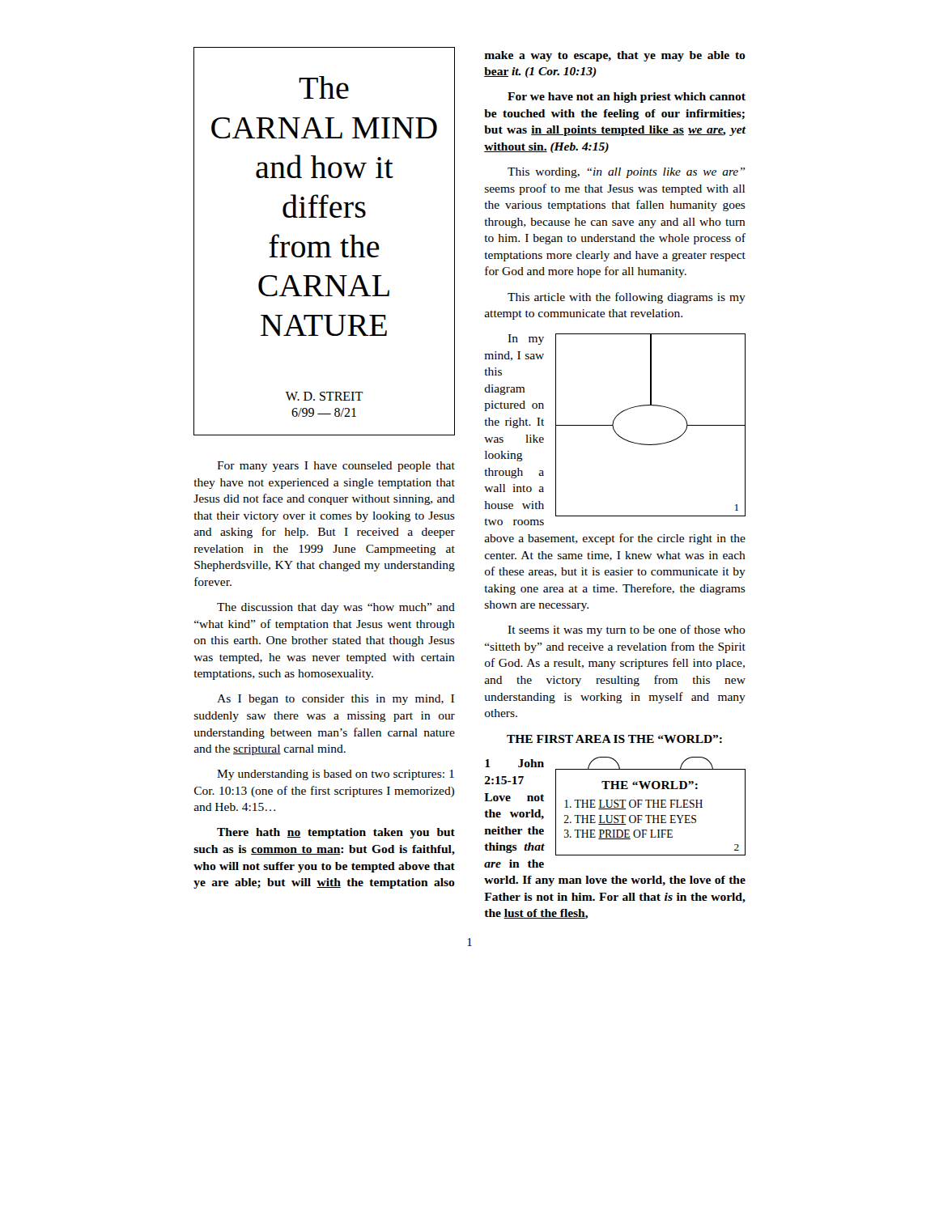The
CARNAL MIND
and how it differs
from the
CARNAL NATURE
W. D. STREIT
6/99 — 8/21
For many years I have counseled people that they have not experienced a single temptation that Jesus did not face and conquer without sinning, and that their victory over it comes by looking to Jesus and asking for help. But I received a deeper revelation in the 1999 June Campmeeting at Shepherdsville, KY that changed my understanding forever.
The discussion that day was “how much” and “what kind” of temptation that Jesus went through on this earth. One brother stated that though Jesus was tempted, he was never tempted with certain temptations, such as homosexuality.
As I began to consider this in my mind, I suddenly saw there was a missing part in our understanding between man’s fallen carnal nature and the scriptural carnal mind.
My understanding is based on two scriptures: 1 Cor. 10:13 (one of the first scriptures I memorized) and Heb. 4:15…
There hath no temptation taken you but such as is common to man: but God is faithful, who will not suffer you to be tempted above that ye are able; but will with the temptation also make a way to escape, that ye may be able to bear it. (1 Cor. 10:13)
For we have not an high priest which cannot be touched with the feeling of our infirmities; but was in all points tempted like as we are, yet without sin. (Heb. 4:15)
This wording, “in all points like as we are” seems proof to me that Jesus was tempted with all the various temptations that fallen humanity goes through, because he can save any and all who turn to him. I began to understand the whole process of temptations more clearly and have a greater respect for God and more hope for all humanity.
This article with the following diagrams is my attempt to communicate that revelation.
1
In my mind, I saw this diagram pictured on the right. It was like looking through a wall into a house with two rooms above a basement, except for the circle right in the center. At the same time, I knew what was in each of these areas, but it is easier to communicate it by taking one area at a time. Therefore, the diagrams shown are necessary.
It seems it was my turn to be one of those who “sitteth by” and receive a revelation from the Spirit of God. As a result, many scriptures fell into place, and the victory resulting from this new understanding is working in myself and many others.
THE FIRST AREA IS THE “WORLD”:
THE “WORLD”:
1. THE LUST OF THE FLESH
2. THE LUST OF THE EYES
3. THE PRIDE OF LIFE
2
1 John 2:15-17 Love not the world, neither the things that are in the world. If any man love the world, the love of the Father is not in him. For all that is in the world, the lust of the flesh,
1